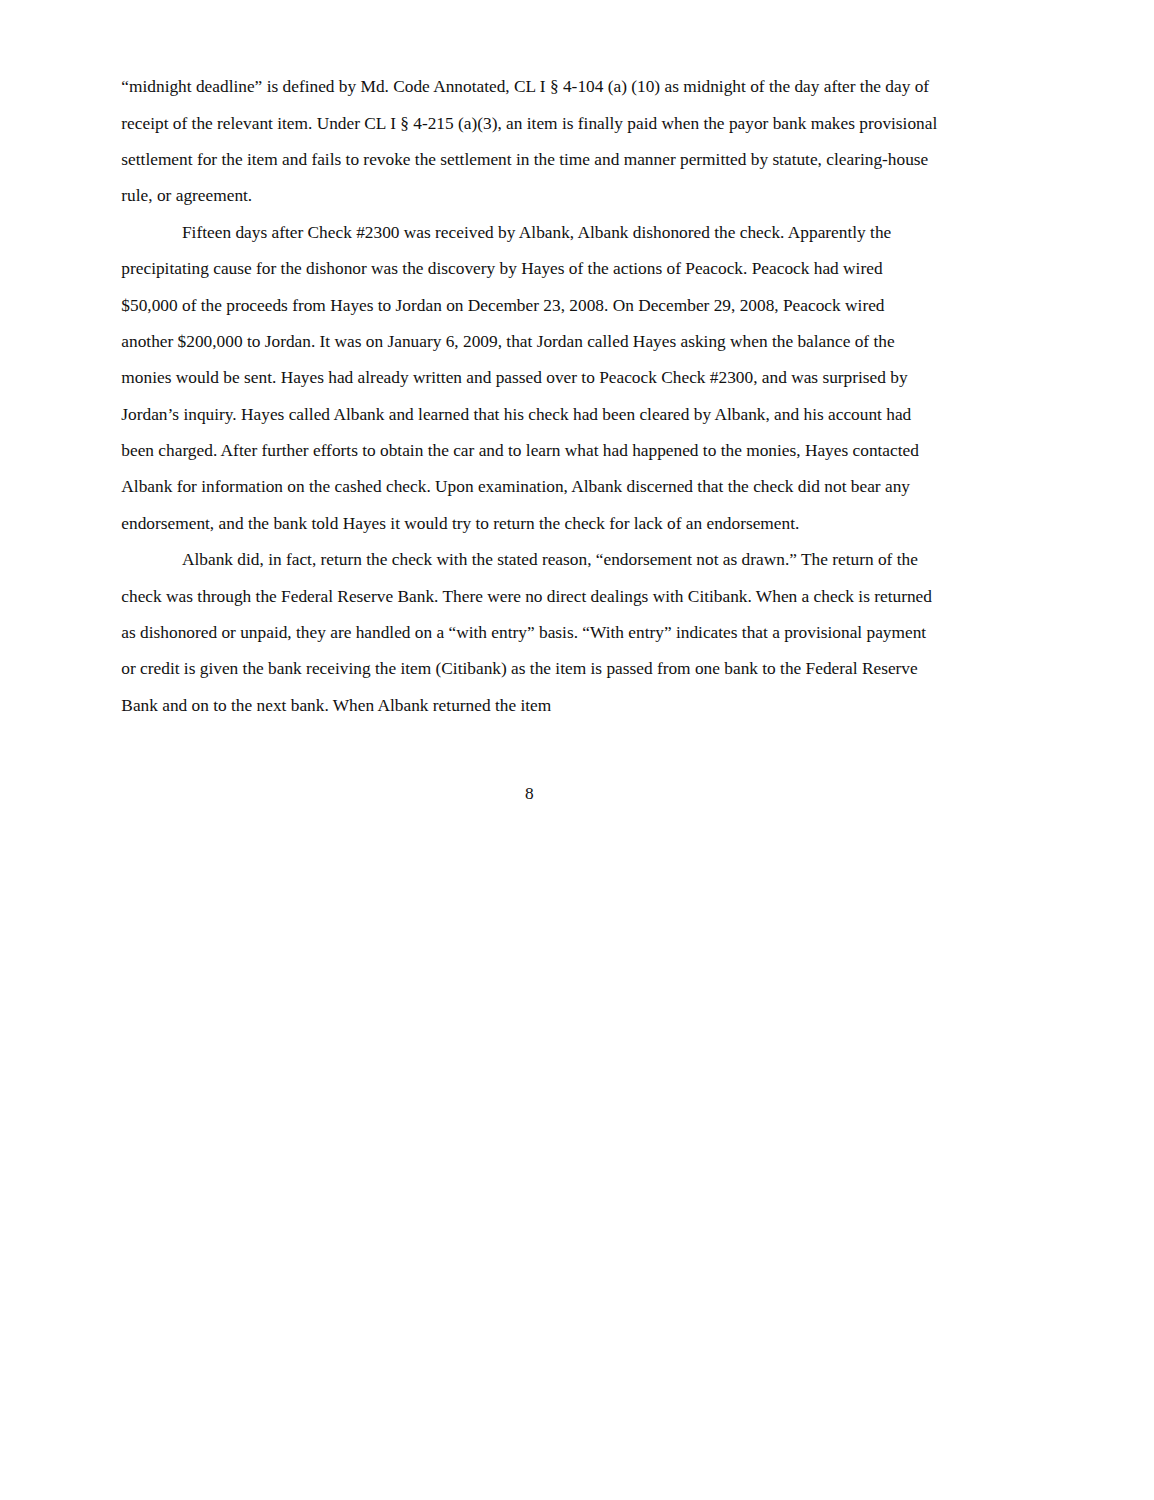“midnight deadline” is defined by Md. Code Annotated, CL I § 4-104 (a) (10) as midnight of the day after the day of receipt of the relevant item. Under CL I § 4-215 (a)(3), an item is finally paid when the payor bank makes provisional settlement for the item and fails to revoke the settlement in the time and manner permitted by statute, clearing-house rule, or agreement.
Fifteen days after Check #2300 was received by Albank, Albank dishonored the check. Apparently the precipitating cause for the dishonor was the discovery by Hayes of the actions of Peacock. Peacock had wired $50,000 of the proceeds from Hayes to Jordan on December 23, 2008. On December 29, 2008, Peacock wired another $200,000 to Jordan. It was on January 6, 2009, that Jordan called Hayes asking when the balance of the monies would be sent. Hayes had already written and passed over to Peacock Check #2300, and was surprised by Jordan’s inquiry. Hayes called Albank and learned that his check had been cleared by Albank, and his account had been charged. After further efforts to obtain the car and to learn what had happened to the monies, Hayes contacted Albank for information on the cashed check. Upon examination, Albank discerned that the check did not bear any endorsement, and the bank told Hayes it would try to return the check for lack of an endorsement.
Albank did, in fact, return the check with the stated reason, “endorsement not as drawn.” The return of the check was through the Federal Reserve Bank. There were no direct dealings with Citibank. When a check is returned as dishonored or unpaid, they are handled on a “with entry” basis. “With entry” indicates that a provisional payment or credit is given the bank receiving the item (Citibank) as the item is passed from one bank to the Federal Reserve Bank and on to the next bank. When Albank returned the item
8